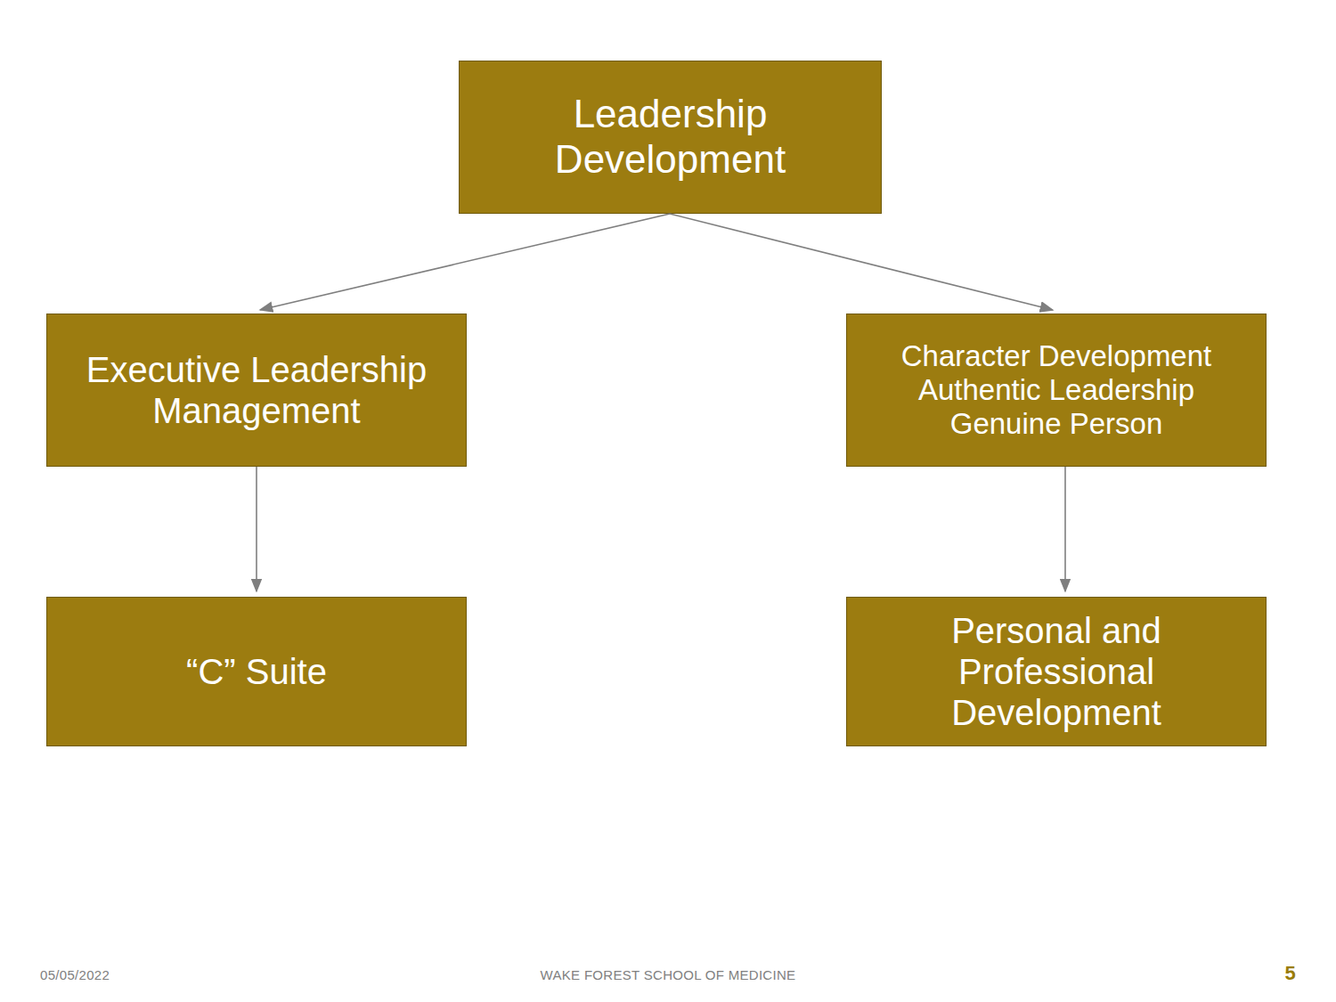Leadership
Development
Executive Leadership
Management
Character Development
Authentic Leadership
Genuine Person
“C” Suite
Personal and
Professional
Development
05/05/2022 WAKE FOREST SCHOOL OF MEDICINE 5